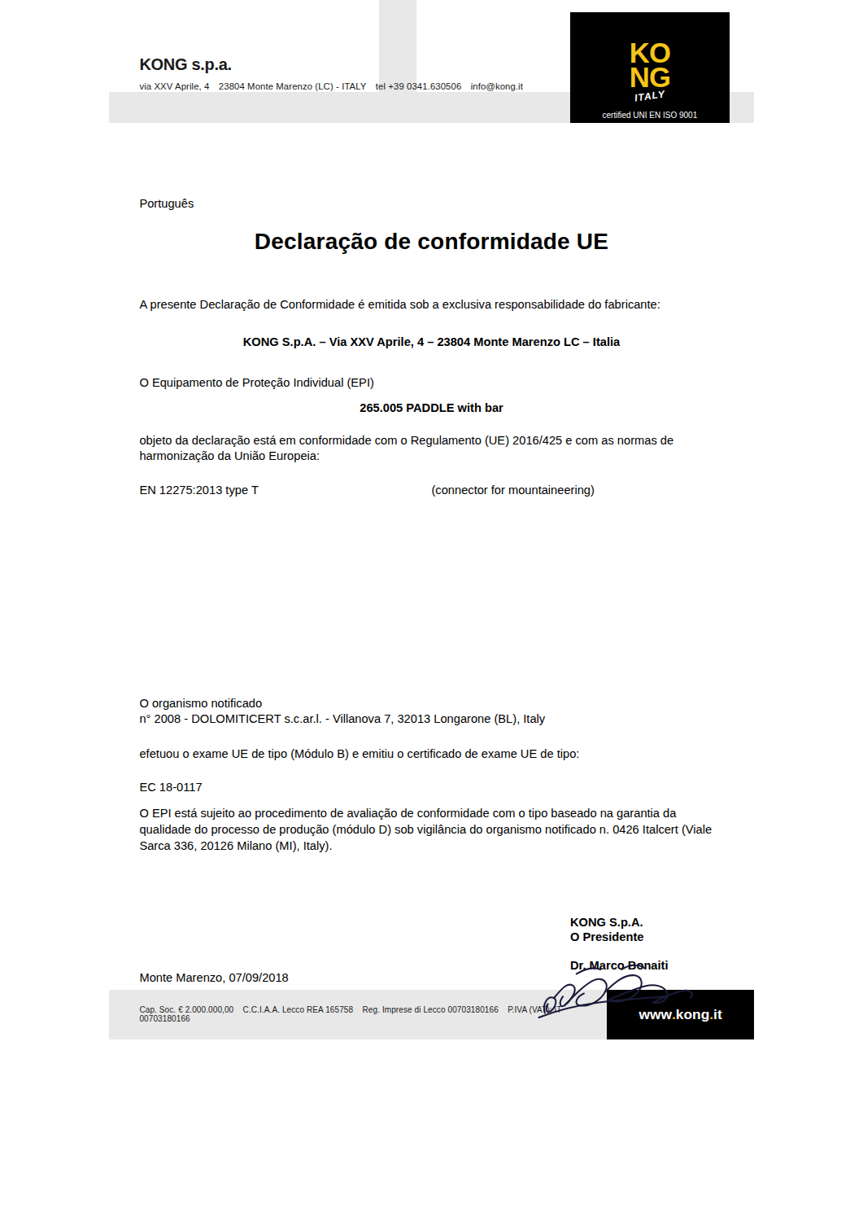KONG s.p.a.
via XXV Aprile, 423804 Monte Marenzo (LC) - ITALY tel +39 0341.630506 info@kong.it
KO
NG
ITALY
certified UNI EN ISO 9001
Português
Declaração de conformidade UE
A presente Declaração de Conformidade é emitida sob a exclusiva responsabilidade do fabricante:
KONG S.p.A. – Via XXV Aprile, 4 – 23804 Monte Marenzo LC – Italia
O Equipamento de Proteção Individual (EPI)
265.005 PADDLE with bar
objeto da declaração está em conformidade com o Regulamento (UE) 2016/425 e com as normas de harmonização da União Europeia:
EN 12275:2013 type T(connector for mountaineering)
O organismo notificado
n° 2008 - DOLOMITICERT s.c.ar.l. - Villanova 7, 32013 Longarone (BL), Italy
efetuou o exame UE de tipo (Módulo B) e emitiu o certificado de exame UE de tipo:
EC 18-0117
O EPI está sujeito ao procedimento de avaliação de conformidade com o tipo baseado na garantia da qualidade do processo de produção (módulo D) sob vigilância do organismo notificado n. 0426 Italcert (Viale Sarca 336, 20126 Milano (MI), Italy).
KONG S.p.A.
O Presidente
Dr. Marco Bonaiti
Monte Marenzo, 07/09/2018
Cap. Soc. € 2.000.000,00 C.C.I.A.A. Lecco REA 165758 Reg. Imprese di Lecco 00703180166 P.IVA (VAT): IT 00703180166
www. kong. it